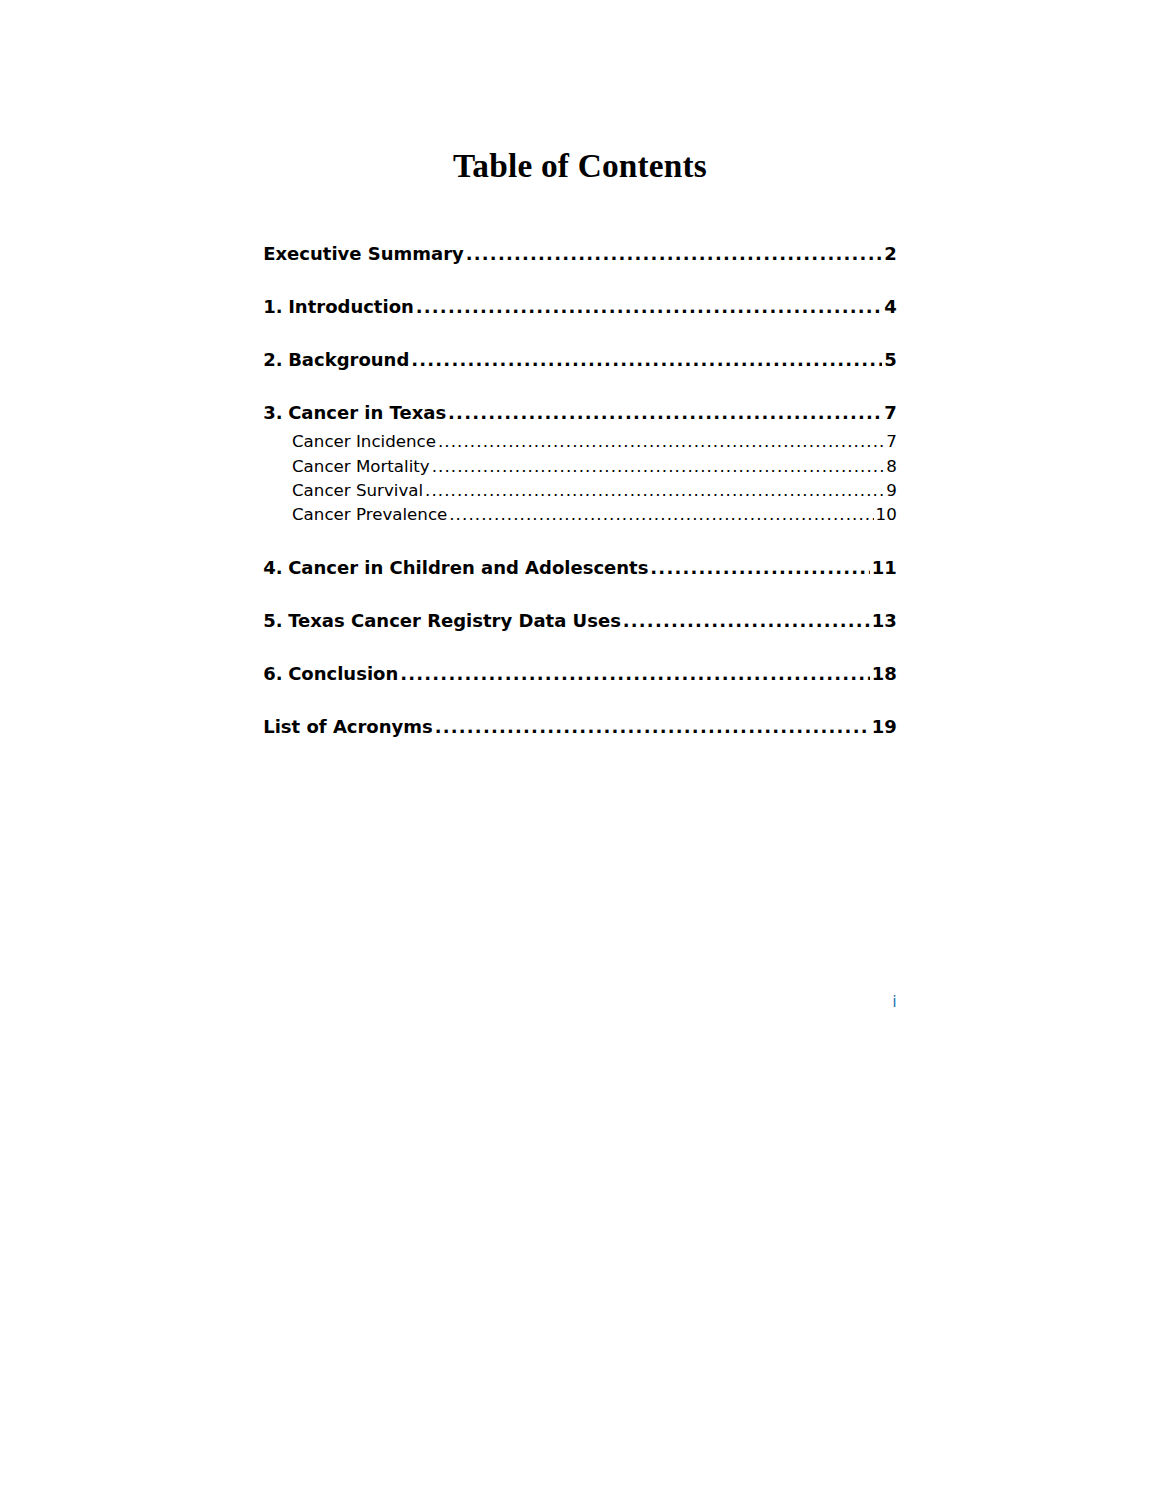Table of Contents
Executive Summary ........................................................................... 2
1. Introduction ................................................................................. 4
2. Background .................................................................................. 5
3. Cancer in Texas ............................................................................. 7
Cancer Incidence .............................................................................. 7
Cancer Mortality .............................................................................. 8
Cancer Survival ............................................................................... 9
Cancer Prevalence .......................................................................... 10
4. Cancer in Children and Adolescents .............................................. 11
5. Texas Cancer Registry Data Uses ................................................... 13
6. Conclusion ................................................................................... 18
List of Acronyms .............................................................................. 19
i